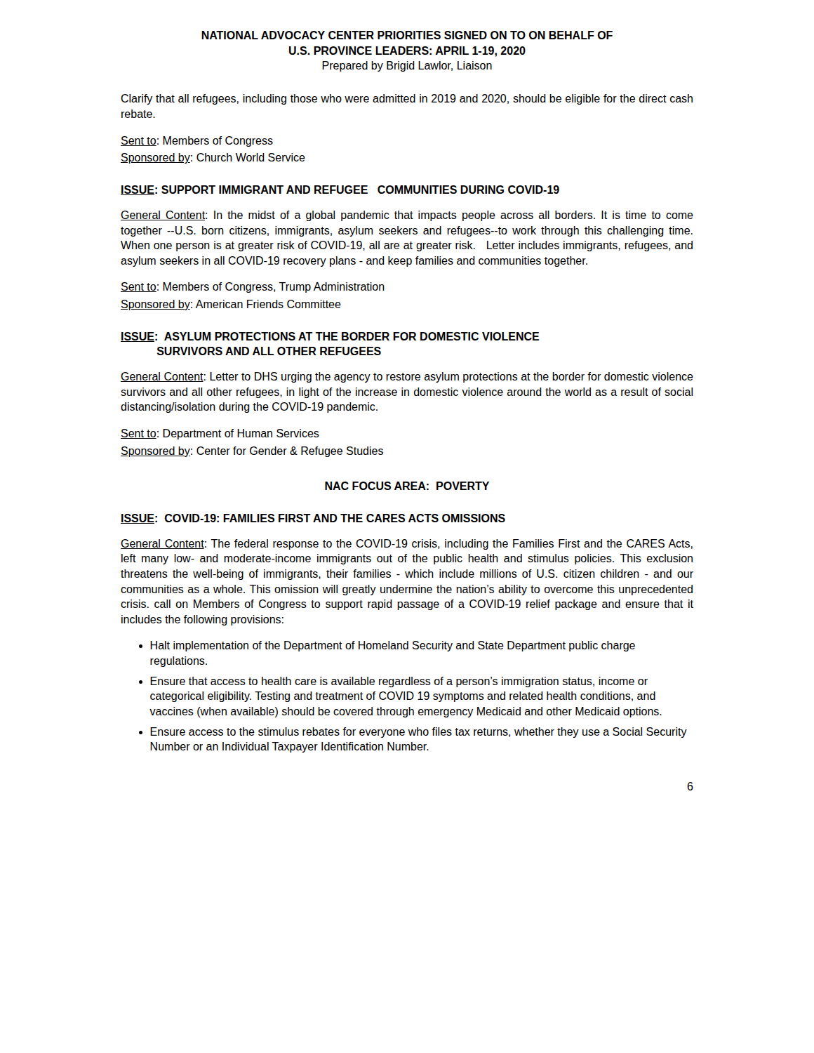National Advocacy Center Priorities Signed On To On Behalf Of
U.S. Province Leaders: April 1-19, 2020
Prepared by Brigid Lawlor, Liaison
Clarify that all refugees, including those who were admitted in 2019 and 2020, should be eligible for the direct cash rebate.
Sent to: Members of Congress
Sponsored by: Church World Service
Issue: Support Immigrant and Refugee Communities During COVID-19
General Content: In the midst of a global pandemic that impacts people across all borders. It is time to come together --U.S. born citizens, immigrants, asylum seekers and refugees--to work through this challenging time. When one person is at greater risk of COVID-19, all are at greater risk. Letter includes immigrants, refugees, and asylum seekers in all COVID-19 recovery plans - and keep families and communities together.
Sent to: Members of Congress, Trump Administration
Sponsored by: American Friends Committee
Issue: Asylum Protections at the Border for Domestic Violence Survivors and All Other Refugees
General Content: Letter to DHS urging the agency to restore asylum protections at the border for domestic violence survivors and all other refugees, in light of the increase in domestic violence around the world as a result of social distancing/isolation during the COVID-19 pandemic.
Sent to: Department of Human Services
Sponsored by: Center for Gender & Refugee Studies
NAC Focus Area: Poverty
Issue: COVID-19: Families First and the CARES Acts Omissions
General Content: The federal response to the COVID-19 crisis, including the Families First and the CARES Acts, left many low- and moderate-income immigrants out of the public health and stimulus policies. This exclusion threatens the well-being of immigrants, their families - which include millions of U.S. citizen children - and our communities as a whole. This omission will greatly undermine the nation’s ability to overcome this unprecedented crisis. call on Members of Congress to support rapid passage of a COVID-19 relief package and ensure that it includes the following provisions:
Halt implementation of the Department of Homeland Security and State Department public charge regulations.
Ensure that access to health care is available regardless of a person’s immigration status, income or categorical eligibility. Testing and treatment of COVID 19 symptoms and related health conditions, and vaccines (when available) should be covered through emergency Medicaid and other Medicaid options.
Ensure access to the stimulus rebates for everyone who files tax returns, whether they use a Social Security Number or an Individual Taxpayer Identification Number.
6